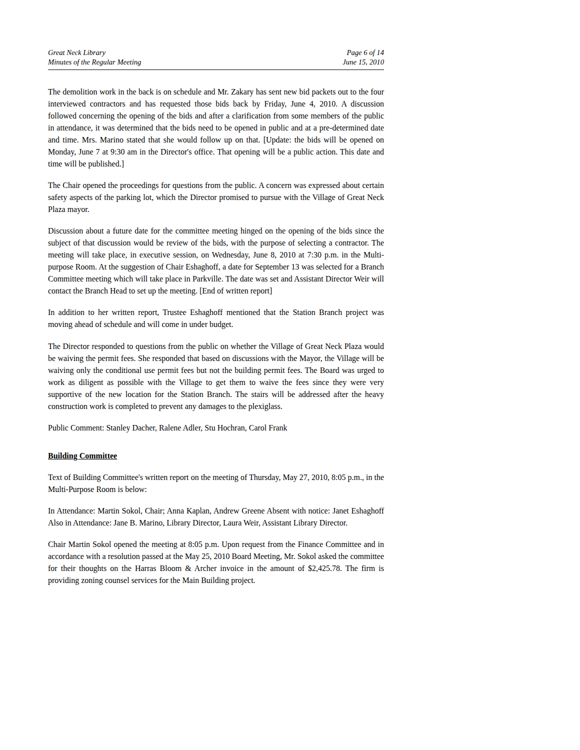Great Neck Library
Minutes of the Regular Meeting
Page 6 of 14
June 15, 2010
The demolition work in the back is on schedule and Mr. Zakary has sent new bid packets out to the four interviewed contractors and has requested those bids back by Friday, June 4, 2010. A discussion followed concerning the opening of the bids and after a clarification from some members of the public in attendance, it was determined that the bids need to be opened in public and at a pre-determined date and time. Mrs. Marino stated that she would follow up on that. [Update: the bids will be opened on Monday, June 7 at 9:30 am in the Director's office. That opening will be a public action. This date and time will be published.]
The Chair opened the proceedings for questions from the public. A concern was expressed about certain safety aspects of the parking lot, which the Director promised to pursue with the Village of Great Neck Plaza mayor.
Discussion about a future date for the committee meeting hinged on the opening of the bids since the subject of that discussion would be review of the bids, with the purpose of selecting a contractor. The meeting will take place, in executive session, on Wednesday, June 8, 2010 at 7:30 p.m. in the Multi-purpose Room. At the suggestion of Chair Eshaghoff, a date for September 13 was selected for a Branch Committee meeting which will take place in Parkville. The date was set and Assistant Director Weir will contact the Branch Head to set up the meeting. [End of written report]
In addition to her written report, Trustee Eshaghoff mentioned that the Station Branch project was moving ahead of schedule and will come in under budget.
The Director responded to questions from the public on whether the Village of Great Neck Plaza would be waiving the permit fees. She responded that based on discussions with the Mayor, the Village will be waiving only the conditional use permit fees but not the building permit fees. The Board was urged to work as diligent as possible with the Village to get them to waive the fees since they were very supportive of the new location for the Station Branch. The stairs will be addressed after the heavy construction work is completed to prevent any damages to the plexiglass.
Public Comment: Stanley Dacher, Ralene Adler, Stu Hochran, Carol Frank
Building Committee
Text of Building Committee's written report on the meeting of Thursday, May 27, 2010, 8:05 p.m., in the Multi-Purpose Room is below:
In Attendance: Martin Sokol, Chair; Anna Kaplan, Andrew Greene Absent with notice: Janet Eshaghoff Also in Attendance: Jane B. Marino, Library Director, Laura Weir, Assistant Library Director.
Chair Martin Sokol opened the meeting at 8:05 p.m. Upon request from the Finance Committee and in accordance with a resolution passed at the May 25, 2010 Board Meeting, Mr. Sokol asked the committee for their thoughts on the Harras Bloom & Archer invoice in the amount of $2,425.78. The firm is providing zoning counsel services for the Main Building project.